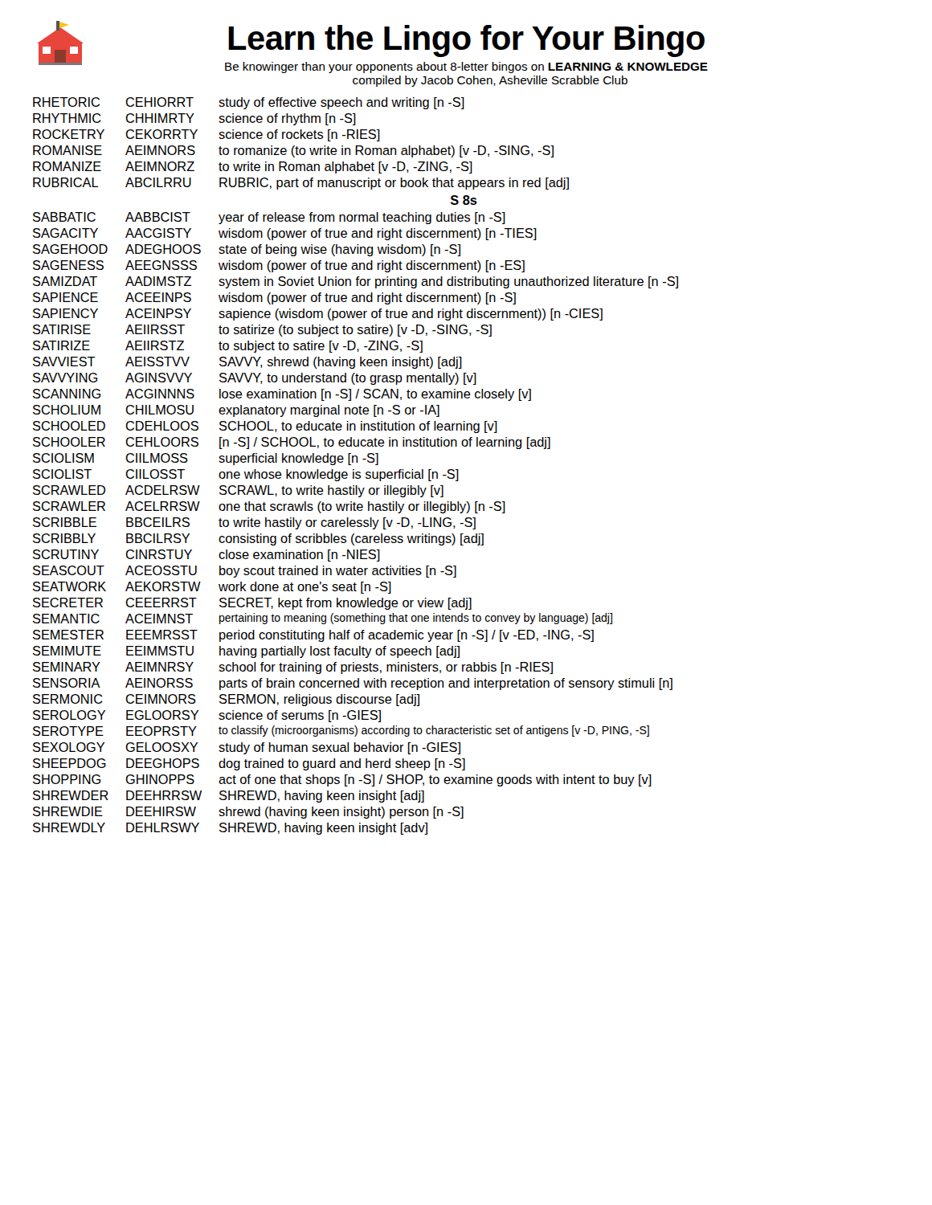Learn the Lingo for Your Bingo
Be knowinger than your opponents about 8-letter bingos on LEARNING & KNOWLEDGE
compiled by Jacob Cohen, Asheville Scrabble Club
| RHETORIC | CEHIORRT | study of effective speech and writing [n -S] |
| RHYTHMIC | CHHIMRTY | science of rhythm [n -S] |
| ROCKETRY | CEKORRTY | science of rockets [n -RIES] |
| ROMANISE | AEIMNORS | to romanize (to write in Roman alphabet) [v -D, -SING, -S] |
| ROMANIZE | AEIMNORZ | to write in Roman alphabet [v -D, -ZING, -S] |
| RUBRICAL | ABCILRRU | RUBRIC, part of manuscript or book that appears in red [adj] |
| S 8s |
| SABBATIC | AABBCIST | year of release from normal teaching duties [n -S] |
| SAGACITY | AACGISTY | wisdom (power of true and right discernment) [n -TIES] |
| SAGEHOOD | ADEGHOOS | state of being wise (having wisdom) [n -S] |
| SAGENESS | AEEGNSSS | wisdom (power of true and right discernment) [n -ES] |
| SAMIZDAT | AADIMSTZ | system in Soviet Union for printing and distributing unauthorized literature [n -S] |
| SAPIENCE | ACEEINPS | wisdom (power of true and right discernment) [n -S] |
| SAPIENCY | ACEINPSY | sapience (wisdom (power of true and right discernment)) [n -CIES] |
| SATIRISE | AEIIRSST | to satirize (to subject to satire) [v -D, -SING, -S] |
| SATIRIZE | AEIIRSTZ | to subject to satire [v -D, -ZING, -S] |
| SAVVIEST | AEISSTVV | SAVVY, shrewd (having keen insight) [adj] |
| SAVVYING | AGINSVVY | SAVVY, to understand (to grasp mentally) [v] |
| SCANNING | ACGINNNS | lose examination [n -S] / SCAN, to examine closely [v] |
| SCHOLIUM | CHILMOSU | explanatory marginal note [n -S or -IA] |
| SCHOOLED | CDEHLOOS | SCHOOL, to educate in institution of learning [v] |
| SCHOOLER | CEHLOORS | [n -S] / SCHOOL, to educate in institution of learning [adj] |
| SCIOLISM | CIILMOSS | superficial knowledge [n -S] |
| SCIOLIST | CIILOSST | one whose knowledge is superficial [n -S] |
| SCRAWLED | ACDELRSW | SCRAWL, to write hastily or illegibly [v] |
| SCRAWLER | ACELRRSW | one that scrawls (to write hastily or illegibly) [n -S] |
| SCRIBBLE | BBCEILRS | to write hastily or carelessly [v -D, -LING, -S] |
| SCRIBBLY | BBCILRSY | consisting of scribbles (careless writings) [adj] |
| SCRUTINY | CINRSTUY | close examination [n -NIES] |
| SEASCOUT | ACEOSSTU | boy scout trained in water activities [n -S] |
| SEATWORK | AEKORSTW | work done at one's seat [n -S] |
| SECRETER | CEEERRST | SECRET, kept from knowledge or view [adj] |
| SEMANTIC | ACEIMNST | pertaining to meaning (something that one intends to convey by language) [adj] |
| SEMESTER | EEEMRSST | period constituting half of academic year [n -S] / [v -ED, -ING, -S] |
| SEMIMUTE | EEIMMSTU | having partially lost faculty of speech [adj] |
| SEMINARY | AEIMNRSY | school for training of priests, ministers, or rabbis [n -RIES] |
| SENSORIA | AEINORSS | parts of brain concerned with reception and interpretation of sensory stimuli [n] |
| SERMONIC | CEIMNORS | SERMON, religious discourse [adj] |
| SEROLOGY | EGLOORSY | science of serums [n -GIES] |
| SEROTYPE | EEOPRSTY | to classify (microorganisms) according to characteristic set of antigens [v -D, PING, -S] |
| SEXOLOGY | GELOOSXY | study of human sexual behavior [n -GIES] |
| SHEEPDOG | DEEGHOPS | dog trained to guard and herd sheep [n -S] |
| SHOPPING | GHINOPPS | act of one that shops [n -S] / SHOP, to examine goods with intent to buy [v] |
| SHREWDER | DEEHRRSW | SHREWD, having keen insight [adj] |
| SHREWDIE | DEEHIRSW | shrewd (having keen insight) person [n -S] |
| SHREWDLY | DEHLRSWY | SHREWD, having keen insight [adv] |